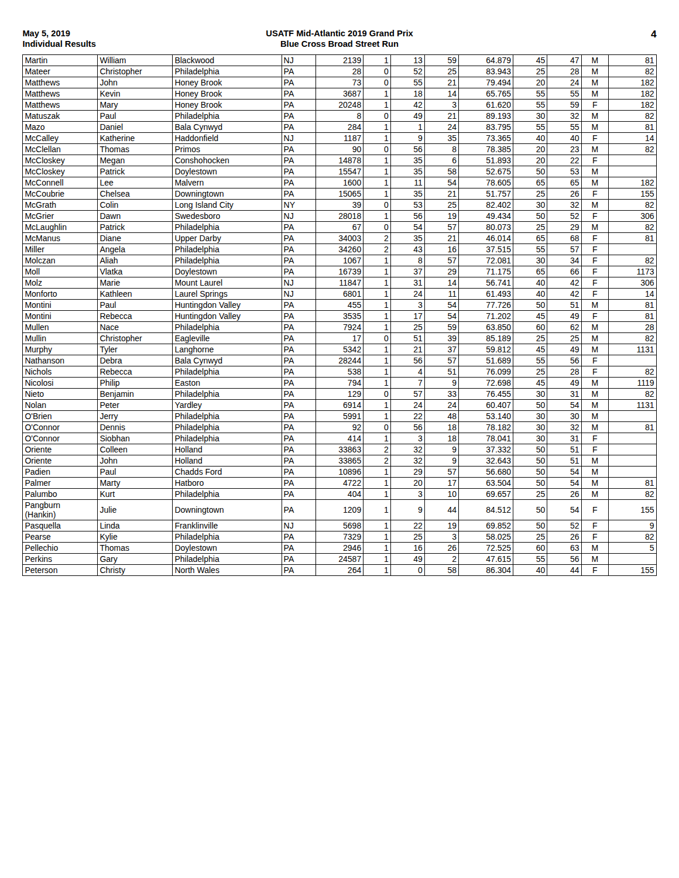May 5, 2019
Individual Results
USATF Mid-Atlantic 2019 Grand Prix
Blue Cross Broad Street Run
4
| Martin | William | Blackwood | NJ | 2139 | 1 | 13 | 59 | 64.879 | 45 | 47 | M | 81 |
| Mateer | Christopher | Philadelphia | PA | 28 | 0 | 52 | 25 | 83.943 | 25 | 28 | M | 82 |
| Matthews | John | Honey Brook | PA | 73 | 0 | 55 | 21 | 79.494 | 20 | 24 | M | 182 |
| Matthews | Kevin | Honey Brook | PA | 3687 | 1 | 18 | 14 | 65.765 | 55 | 55 | M | 182 |
| Matthews | Mary | Honey Brook | PA | 20248 | 1 | 42 | 3 | 61.620 | 55 | 59 | F | 182 |
| Matuszak | Paul | Philadelphia | PA | 8 | 0 | 49 | 21 | 89.193 | 30 | 32 | M | 82 |
| Mazo | Daniel | Bala Cynwyd | PA | 284 | 1 | 1 | 24 | 83.795 | 55 | 55 | M | 81 |
| McCalley | Katherine | Haddonfield | NJ | 1187 | 1 | 9 | 35 | 73.365 | 40 | 40 | F | 14 |
| McClellan | Thomas | Primos | PA | 90 | 0 | 56 | 8 | 78.385 | 20 | 23 | M | 82 |
| McCloskey | Megan | Conshohocken | PA | 14878 | 1 | 35 | 6 | 51.893 | 20 | 22 | F | |
| McCloskey | Patrick | Doylestown | PA | 15547 | 1 | 35 | 58 | 52.675 | 50 | 53 | M | |
| McConnell | Lee | Malvern | PA | 1600 | 1 | 11 | 54 | 78.605 | 65 | 65 | M | 182 |
| McCoubrie | Chelsea | Downingtown | PA | 15065 | 1 | 35 | 21 | 51.757 | 25 | 26 | F | 155 |
| McGrath | Colin | Long Island City | NY | 39 | 0 | 53 | 25 | 82.402 | 30 | 32 | M | 82 |
| McGrier | Dawn | Swedesboro | NJ | 28018 | 1 | 56 | 19 | 49.434 | 50 | 52 | F | 306 |
| McLaughlin | Patrick | Philadelphia | PA | 67 | 0 | 54 | 57 | 80.073 | 25 | 29 | M | 82 |
| McManus | Diane | Upper Darby | PA | 34003 | 2 | 35 | 21 | 46.014 | 65 | 68 | F | 81 |
| Miller | Angela | Philadelphia | PA | 34260 | 2 | 43 | 16 | 37.515 | 55 | 57 | F | |
| Molczan | Aliah | Philadelphia | PA | 1067 | 1 | 8 | 57 | 72.081 | 30 | 34 | F | 82 |
| Moll | Vlatka | Doylestown | PA | 16739 | 1 | 37 | 29 | 71.175 | 65 | 66 | F | 1173 |
| Molz | Marie | Mount Laurel | NJ | 11847 | 1 | 31 | 14 | 56.741 | 40 | 42 | F | 306 |
| Monforto | Kathleen | Laurel Springs | NJ | 6801 | 1 | 24 | 11 | 61.493 | 40 | 42 | F | 14 |
| Montini | Paul | Huntingdon Valley | PA | 455 | 1 | 3 | 54 | 77.726 | 50 | 51 | M | 81 |
| Montini | Rebecca | Huntingdon Valley | PA | 3535 | 1 | 17 | 54 | 71.202 | 45 | 49 | F | 81 |
| Mullen | Nace | Philadelphia | PA | 7924 | 1 | 25 | 59 | 63.850 | 60 | 62 | M | 28 |
| Mullin | Christopher | Eagleville | PA | 17 | 0 | 51 | 39 | 85.189 | 25 | 25 | M | 82 |
| Murphy | Tyler | Langhorne | PA | 5342 | 1 | 21 | 37 | 59.812 | 45 | 49 | M | 1131 |
| Nathanson | Debra | Bala Cynwyd | PA | 28244 | 1 | 56 | 57 | 51.689 | 55 | 56 | F | |
| Nichols | Rebecca | Philadelphia | PA | 538 | 1 | 4 | 51 | 76.099 | 25 | 28 | F | 82 |
| Nicolosi | Philip | Easton | PA | 794 | 1 | 7 | 9 | 72.698 | 45 | 49 | M | 1119 |
| Nieto | Benjamin | Philadelphia | PA | 129 | 0 | 57 | 33 | 76.455 | 30 | 31 | M | 82 |
| Nolan | Peter | Yardley | PA | 6914 | 1 | 24 | 24 | 60.407 | 50 | 54 | M | 1131 |
| O'Brien | Jerry | Philadelphia | PA | 5991 | 1 | 22 | 48 | 53.140 | 30 | 30 | M | |
| O'Connor | Dennis | Philadelphia | PA | 92 | 0 | 56 | 18 | 78.182 | 30 | 32 | M | 81 |
| O'Connor | Siobhan | Philadelphia | PA | 414 | 1 | 3 | 18 | 78.041 | 30 | 31 | F | |
| Oriente | Colleen | Holland | PA | 33863 | 2 | 32 | 9 | 37.332 | 50 | 51 | F | |
| Oriente | John | Holland | PA | 33865 | 2 | 32 | 9 | 32.643 | 50 | 51 | M | |
| Padien | Paul | Chadds Ford | PA | 10896 | 1 | 29 | 57 | 56.680 | 50 | 54 | M | |
| Palmer | Marty | Hatboro | PA | 4722 | 1 | 20 | 17 | 63.504 | 50 | 54 | M | 81 |
| Palumbo | Kurt | Philadelphia | PA | 404 | 1 | 3 | 10 | 69.657 | 25 | 26 | M | 82 |
| Pangburn (Hankin) | Julie | Downingtown | PA | 1209 | 1 | 9 | 44 | 84.512 | 50 | 54 | F | 155 |
| Pasquella | Linda | Franklinville | NJ | 5698 | 1 | 22 | 19 | 69.852 | 50 | 52 | F | 9 |
| Pearse | Kylie | Philadelphia | PA | 7329 | 1 | 25 | 3 | 58.025 | 25 | 26 | F | 82 |
| Pellechio | Thomas | Doylestown | PA | 2946 | 1 | 16 | 26 | 72.525 | 60 | 63 | M | 5 |
| Perkins | Gary | Philadelphia | PA | 24587 | 1 | 49 | 2 | 47.615 | 55 | 56 | M | |
| Peterson | Christy | North Wales | PA | 264 | 1 | 0 | 58 | 86.304 | 40 | 44 | F | 155 |